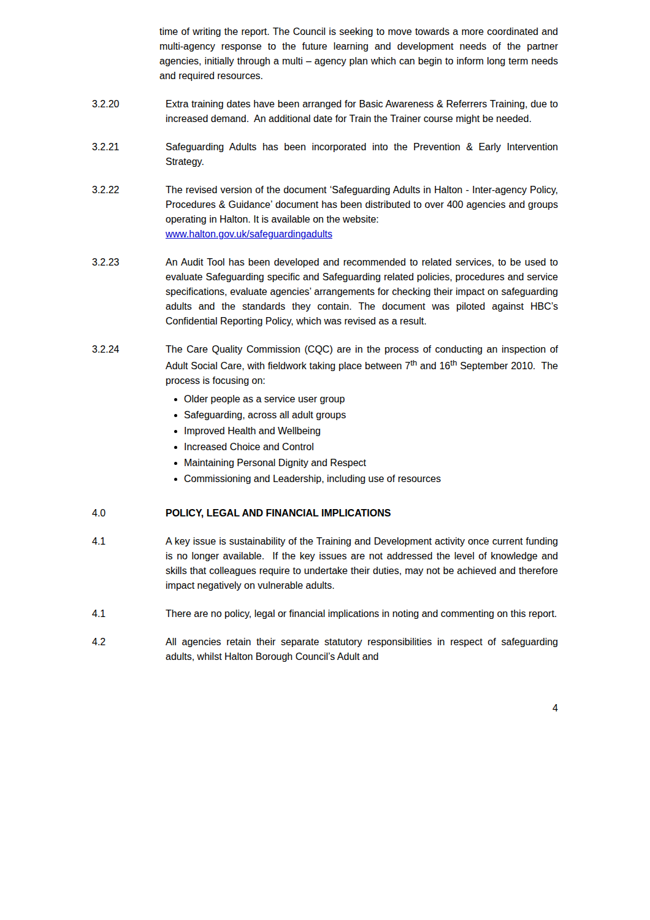time of writing the report. The Council is seeking to move towards a more coordinated and multi-agency response to the future learning and development needs of the partner agencies, initially through a multi – agency plan which can begin to inform long term needs and required resources.
3.2.20
Extra training dates have been arranged for Basic Awareness & Referrers Training, due to increased demand. An additional date for Train the Trainer course might be needed.
3.2.21
Safeguarding Adults has been incorporated into the Prevention & Early Intervention Strategy.
3.2.22
The revised version of the document ‘Safeguarding Adults in Halton - Inter-agency Policy, Procedures & Guidance’ document has been distributed to over 400 agencies and groups operating in Halton. It is available on the website:
www.halton.gov.uk/safeguardingadults
3.2.23
An Audit Tool has been developed and recommended to related services, to be used to evaluate Safeguarding specific and Safeguarding related policies, procedures and service specifications, evaluate agencies’ arrangements for checking their impact on safeguarding adults and the standards they contain. The document was piloted against HBC’s Confidential Reporting Policy, which was revised as a result.
3.2.24
The Care Quality Commission (CQC) are in the process of conducting an inspection of Adult Social Care, with fieldwork taking place between 7th and 16th September 2010. The process is focusing on:
Older people as a service user group
Safeguarding, across all adult groups
Improved Health and Wellbeing
Increased Choice and Control
Maintaining Personal Dignity and Respect
Commissioning and Leadership, including use of resources
4.0
POLICY, LEGAL AND FINANCIAL IMPLICATIONS
4.1
A key issue is sustainability of the Training and Development activity once current funding is no longer available. If the key issues are not addressed the level of knowledge and skills that colleagues require to undertake their duties, may not be achieved and therefore impact negatively on vulnerable adults.
4.1
There are no policy, legal or financial implications in noting and commenting on this report.
4.2
All agencies retain their separate statutory responsibilities in respect of safeguarding adults, whilst Halton Borough Council’s Adult and
4